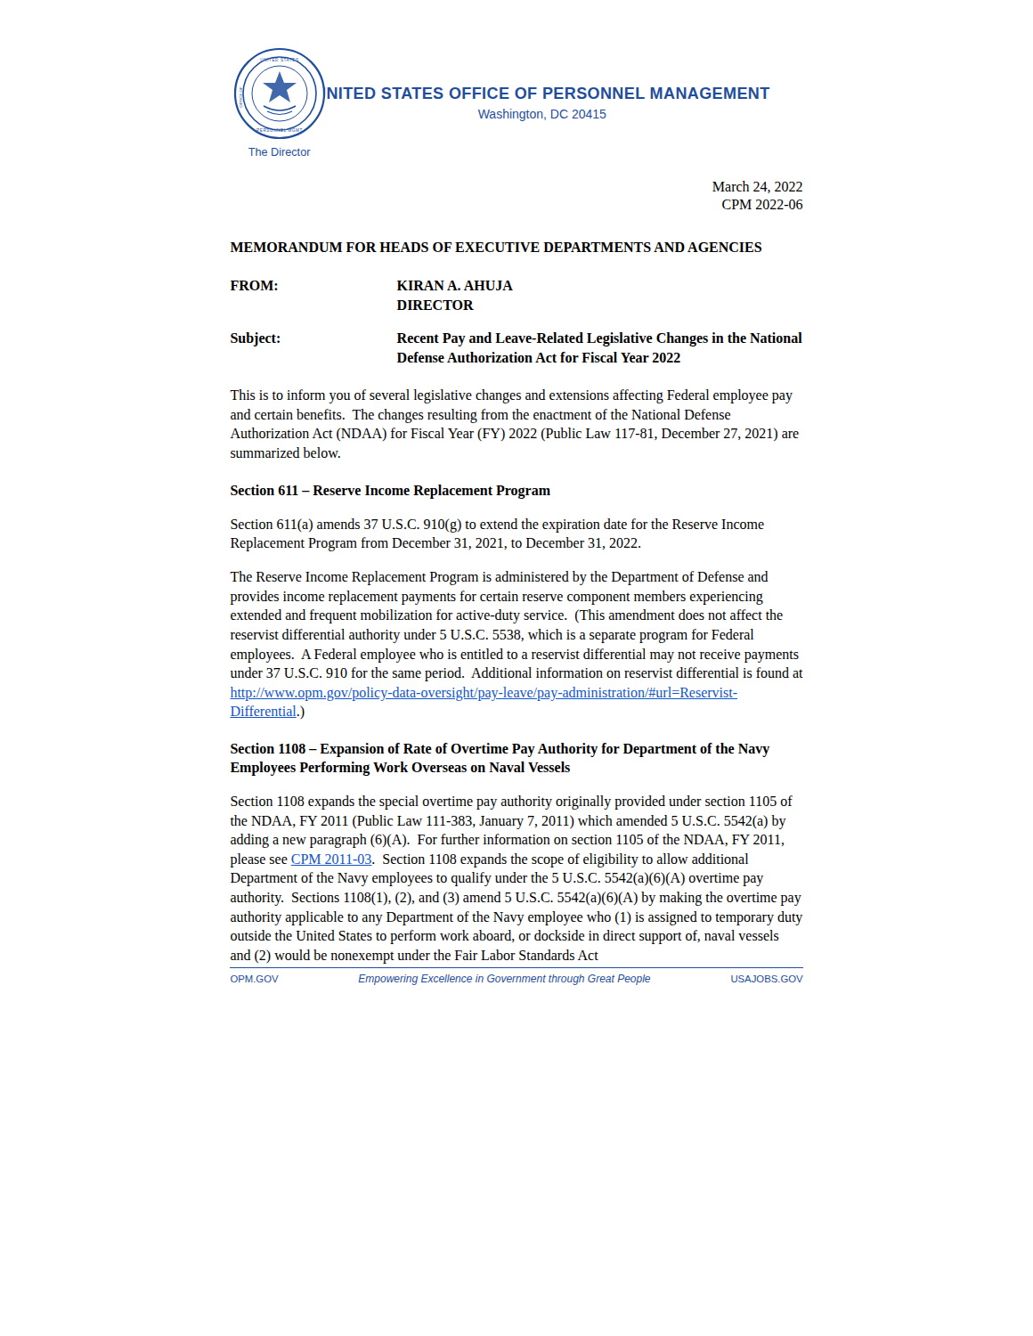UNITED STATES PERSONNEL MGMT OFFICE OF
The Director
UNITED STATES OFFICE OF PERSONNEL MANAGEMENT
Washington, DC 20415
March 24, 2022
CPM 2022-06
MEMORANDUM FOR HEADS OF EXECUTIVE DEPARTMENTS AND AGENCIES
| FROM: | KIRAN A. AHUJA DIRECTOR |
| Subject: | Recent Pay and Leave-Related Legislative Changes in the National Defense Authorization Act for Fiscal Year 2022 |
This is to inform you of several legislative changes and extensions affecting Federal employee pay and certain benefits. The changes resulting from the enactment of the National Defense Authorization Act (NDAA) for Fiscal Year (FY) 2022 (Public Law 117-81, December 27, 2021) are summarized below.
Section 611 – Reserve Income Replacement Program
Section 611(a) amends 37 U.S.C. 910(g) to extend the expiration date for the Reserve Income Replacement Program from December 31, 2021, to December 31, 2022.
The Reserve Income Replacement Program is administered by the Department of Defense and provides income replacement payments for certain reserve component members experiencing extended and frequent mobilization for active-duty service. (This amendment does not affect the reservist differential authority under 5 U.S.C. 5538, which is a separate program for Federal employees. A Federal employee who is entitled to a reservist differential may not receive payments under 37 U.S.C. 910 for the same period. Additional information on reservist differential is found at http://www.opm.gov/policy-data-oversight/pay-leave/pay-administration/#url=Reservist-Differential.)
Section 1108 – Expansion of Rate of Overtime Pay Authority for Department of the Navy Employees Performing Work Overseas on Naval Vessels
Section 1108 expands the special overtime pay authority originally provided under section 1105 of the NDAA, FY 2011 (Public Law 111-383, January 7, 2011) which amended 5 U.S.C. 5542(a) by adding a new paragraph (6)(A). For further information on section 1105 of the NDAA, FY 2011, please see CPM 2011-03. Section 1108 expands the scope of eligibility to allow additional Department of the Navy employees to qualify under the 5 U.S.C. 5542(a)(6)(A) overtime pay authority. Sections 1108(1), (2), and (3) amend 5 U.S.C. 5542(a)(6)(A) by making the overtime pay authority applicable to any Department of the Navy employee who (1) is assigned to temporary duty outside the United States to perform work aboard, or dockside in direct support of, naval vessels and (2) would be nonexempt under the Fair Labor Standards Act
OPM.GOV Empowering Excellence in Government through Great People USAJOBS.GOV